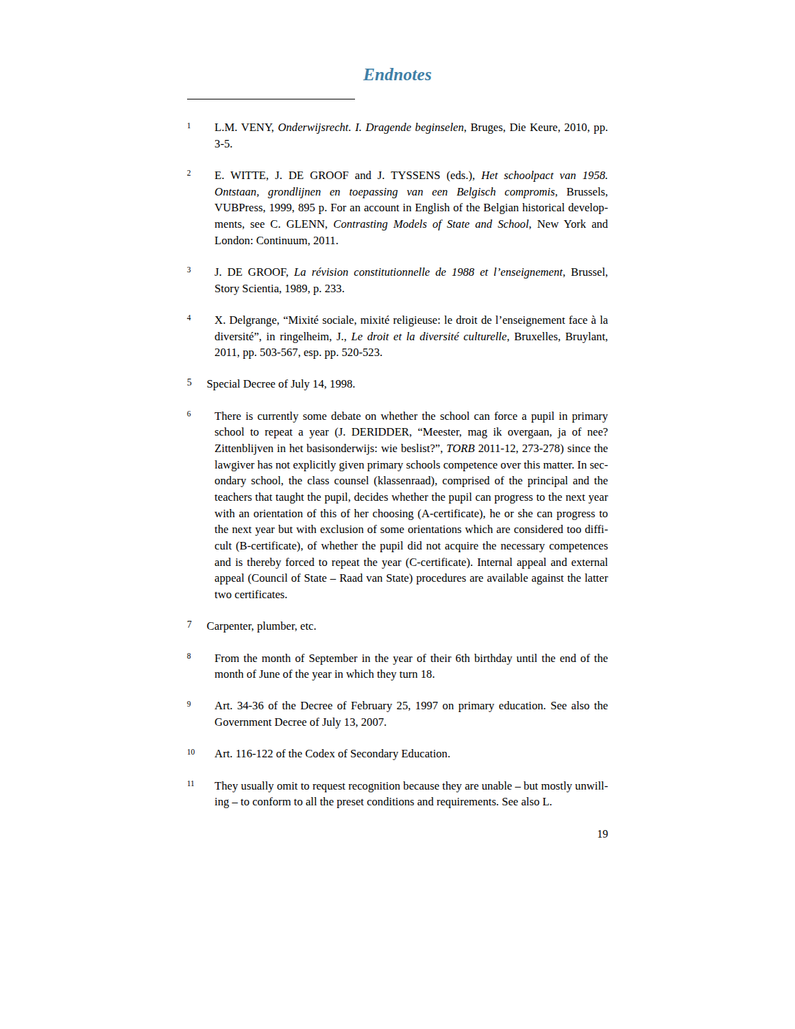Endnotes
1 L.M. VENY, Onderwijsrecht. I. Dragende beginselen, Bruges, Die Keure, 2010, pp. 3-5.
2 E. WITTE, J. DE GROOF and J. TYSSENS (eds.), Het schoolpact van 1958. Ontstaan, grondlijnen en toepassing van een Belgisch compromis, Brussels, VUBPress, 1999, 895 p. For an account in English of the Belgian historical developments, see C. GLENN, Contrasting Models of State and School, New York and London: Continuum, 2011.
3 J. DE GROOF, La révision constitutionnelle de 1988 et l’enseignement, Brussel, Story Scientia, 1989, p. 233.
4 X. Delgrange, “Mixité sociale, mixité religieuse: le droit de l’enseignement face à la diversité”, in ringelheim, J., Le droit et la diversité culturelle, Bruxelles, Bruylant, 2011, pp. 503-567, esp. pp. 520-523.
5 Special Decree of July 14, 1998.
6 There is currently some debate on whether the school can force a pupil in primary school to repeat a year (J. DERIDDER, “Meester, mag ik overgaan, ja of nee? Zittenblijven in het basisonderwijs: wie beslist?”, TORB 2011-12, 273-278) since the lawgiver has not explicitly given primary schools competence over this matter. In secondary school, the class counsel (klassenraad), comprised of the principal and the teachers that taught the pupil, decides whether the pupil can progress to the next year with an orientation of this of her choosing (A-certificate), he or she can progress to the next year but with exclusion of some orientations which are considered too difficult (B-certificate), of whether the pupil did not acquire the necessary competences and is thereby forced to repeat the year (C-certificate). Internal appeal and external appeal (Council of State – Raad van State) procedures are available against the latter two certificates.
7 Carpenter, plumber, etc.
8 From the month of September in the year of their 6th birthday until the end of the month of June of the year in which they turn 18.
9 Art. 34-36 of the Decree of February 25, 1997 on primary education. See also the Government Decree of July 13, 2007.
10 Art. 116-122 of the Codex of Secondary Education.
11 They usually omit to request recognition because they are unable – but mostly unwilling – to conform to all the preset conditions and requirements. See also L.
19